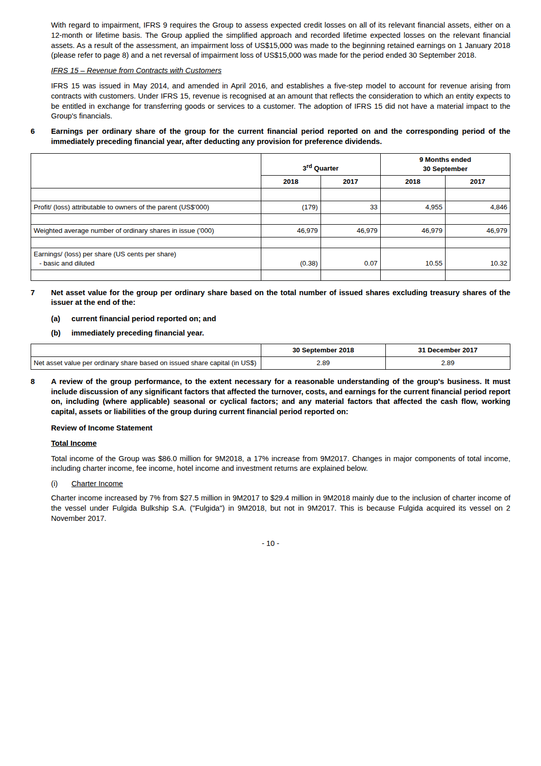With regard to impairment, IFRS 9 requires the Group to assess expected credit losses on all of its relevant financial assets, either on a 12-month or lifetime basis. The Group applied the simplified approach and recorded lifetime expected losses on the relevant financial assets. As a result of the assessment, an impairment loss of US$15,000 was made to the beginning retained earnings on 1 January 2018 (please refer to page 8) and a net reversal of impairment loss of US$15,000 was made for the period ended 30 September 2018.
IFRS 15 – Revenue from Contracts with Customers
IFRS 15 was issued in May 2014, and amended in April 2016, and establishes a five-step model to account for revenue arising from contracts with customers. Under IFRS 15, revenue is recognised at an amount that reflects the consideration to which an entity expects to be entitled in exchange for transferring goods or services to a customer. The adoption of IFRS 15 did not have a material impact to the Group's financials.
6
Earnings per ordinary share of the group for the current financial period reported on and the corresponding period of the immediately preceding financial year, after deducting any provision for preference dividends.
| | 3 rd Quarter | 9 Months ended 30 September |
| 2018 | 2017 | 2018 | 2017 |
| Profit/ (loss) attributable to owners of the parent (US$'000) | (179) | 33 | 4,955 | 4,846 |
| Weighted average number of ordinary shares in issue ('000) | 46,979 | 46,979 | 46,979 | 46,979 |
| Earnings/ (loss) per share (US cents per share) - basic and diluted | (0.38) | 0.07 | 10.55 | 10.32 |
7
Net asset value for the group per ordinary share based on the total number of issued shares excluding treasury shares of the issuer at the end of the:
(a)
current financial period reported on; and
(b)
immediately preceding financial year.
| | 30 September 2018 | 31 December 2017 |
| Net asset value per ordinary share based on issued share capital (in US$) | 2.89 | 2.89 |
8
A review of the group performance, to the extent necessary for a reasonable understanding of the group's business. It must include discussion of any significant factors that affected the turnover, costs, and earnings for the current financial period report on, including (where applicable) seasonal or cyclical factors; and any material factors that affected the cash flow, working capital, assets or liabilities of the group during current financial period reported on:
Review of Income Statement
Total Income
Total income of the Group was $86.0 million for 9M2018, a 17% increase from 9M2017. Changes in major components of total income, including charter income, fee income, hotel income and investment returns are explained below.
(i)
Charter Income
Charter income increased by 7% from $27.5 million in 9M2017 to $29.4 million in 9M2018 mainly due to the inclusion of charter income of the vessel under Fulgida Bulkship S.A. ("Fulgida") in 9M2018, but not in 9M2017. This is because Fulgida acquired its vessel on 2 November 2017.
- 10 -